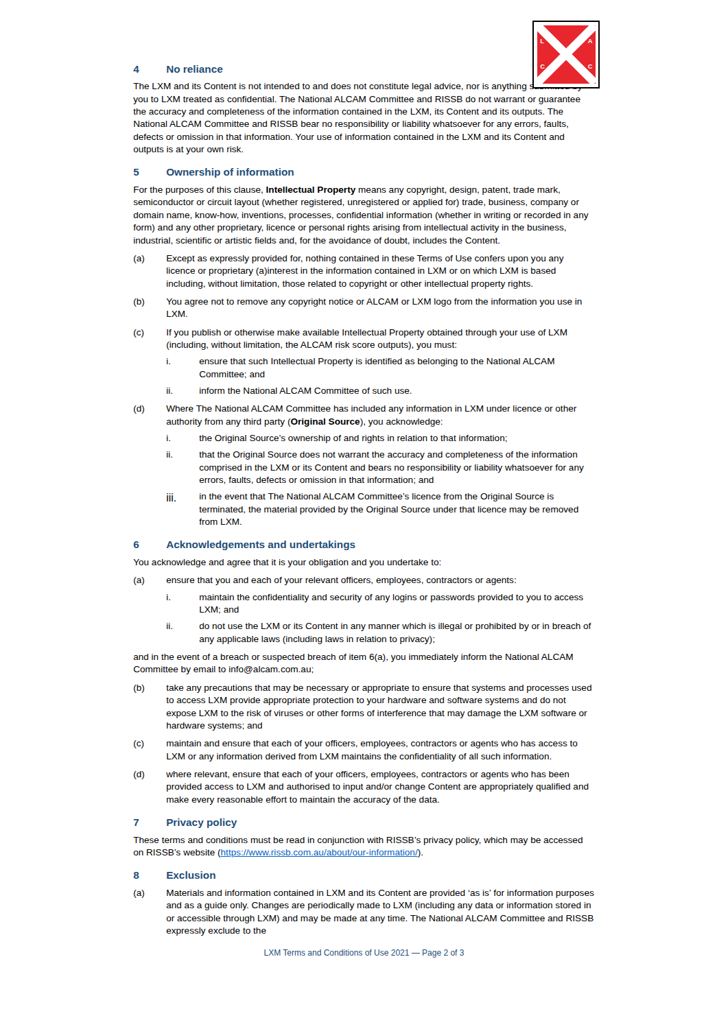AM LA CC AM
4 No reliance
The LXM and its Content is not intended to and does not constitute legal advice, nor is anything submitted by you to LXM treated as confidential. The National ALCAM Committee and RISSB do not warrant or guarantee the accuracy and completeness of the information contained in the LXM, its Content and its outputs. The National ALCAM Committee and RISSB bear no responsibility or liability whatsoever for any errors, faults, defects or omission in that information. Your use of information contained in the LXM and its Content and outputs is at your own risk.
5 Ownership of information
For the purposes of this clause, Intellectual Property means any copyright, design, patent, trade mark, semiconductor or circuit layout (whether registered, unregistered or applied for) trade, business, company or domain name, know-how, inventions, processes, confidential information (whether in writing or recorded in any form) and any other proprietary, licence or personal rights arising from intellectual activity in the business, industrial, scientific or artistic fields and, for the avoidance of doubt, includes the Content.
(a) Except as expressly provided for, nothing contained in these Terms of Use confers upon you any licence or proprietary (a)interest in the information contained in LXM or on which LXM is based including, without limitation, those related to copyright or other intellectual property rights.
(b) You agree not to remove any copyright notice or ALCAM or LXM logo from the information you use in LXM.
(c) If you publish or otherwise make available Intellectual Property obtained through your use of LXM (including, without limitation, the ALCAM risk score outputs), you must:
i. ensure that such Intellectual Property is identified as belonging to the National ALCAM Committee; and
ii. inform the National ALCAM Committee of such use.
(d) Where The National ALCAM Committee has included any information in LXM under licence or other authority from any third party (Original Source), you acknowledge:
i. the Original Source’s ownership of and rights in relation to that information;
ii. that the Original Source does not warrant the accuracy and completeness of the information comprised in the LXM or its Content and bears no responsibility or liability whatsoever for any errors, faults, defects or omission in that information; and
iii. in the event that The National ALCAM Committee’s licence from the Original Source is terminated, the material provided by the Original Source under that licence may be removed from LXM.
6 Acknowledgements and undertakings
You acknowledge and agree that it is your obligation and you undertake to:
(a) ensure that you and each of your relevant officers, employees, contractors or agents:
i. maintain the confidentiality and security of any logins or passwords provided to you to access LXM; and
ii. do not use the LXM or its Content in any manner which is illegal or prohibited by or in breach of any applicable laws (including laws in relation to privacy);
and in the event of a breach or suspected breach of item 6(a), you immediately inform the National ALCAM Committee by email to info@alcam.com.au;
(b) take any precautions that may be necessary or appropriate to ensure that systems and processes used to access LXM provide appropriate protection to your hardware and software systems and do not expose LXM to the risk of viruses or other forms of interference that may damage the LXM software or hardware systems; and
(c) maintain and ensure that each of your officers, employees, contractors or agents who has access to LXM or any information derived from LXM maintains the confidentiality of all such information.
(d) where relevant, ensure that each of your officers, employees, contractors or agents who has been provided access to LXM and authorised to input and/or change Content are appropriately qualified and make every reasonable effort to maintain the accuracy of the data.
7 Privacy policy
These terms and conditions must be read in conjunction with RISSB’s privacy policy, which may be accessed on RISSB’s website (https://www.rissb.com.au/about/our-information/).
8 Exclusion
(a) Materials and information contained in LXM and its Content are provided ‘as is’ for information purposes and as a guide only. Changes are periodically made to LXM (including any data or information stored in or accessible through LXM) and may be made at any time. The National ALCAM Committee and RISSB expressly exclude to the
LXM Terms and Conditions of Use 2021 — Page 2 of 3